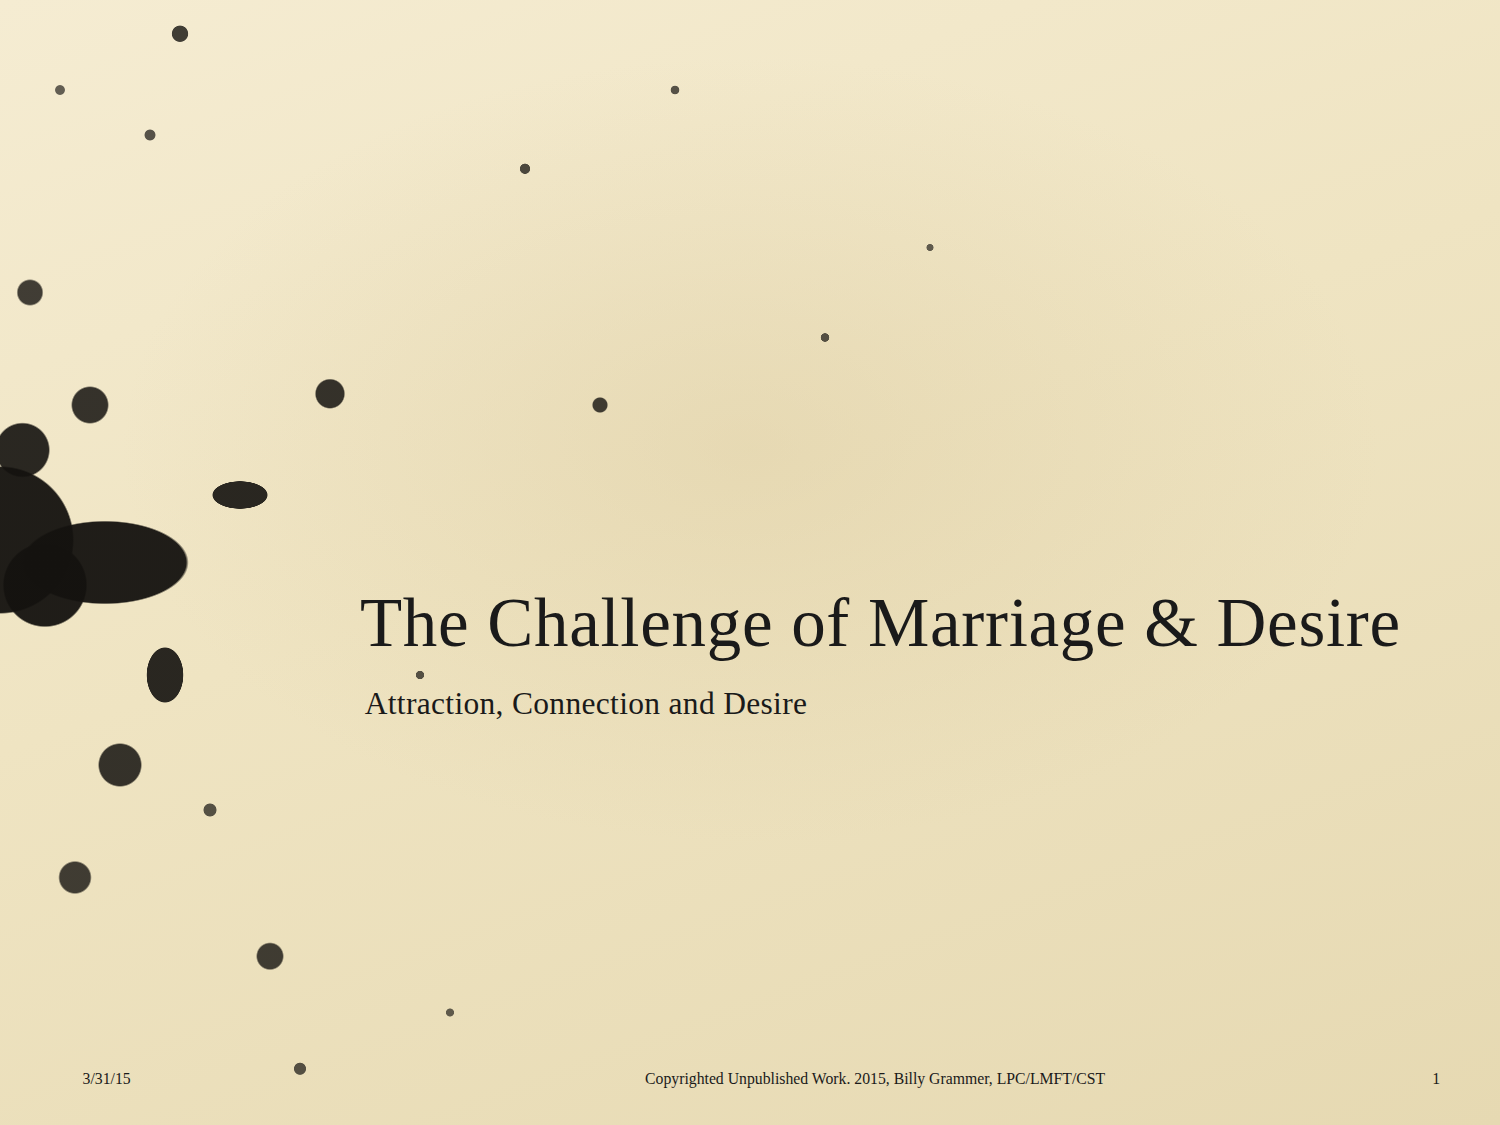The Challenge of Marriage & Desire
Attraction, Connection and Desire
3/31/15 Copyrighted Unpublished Work. 2015, Billy Grammer, LPC/LMFT/CST 1